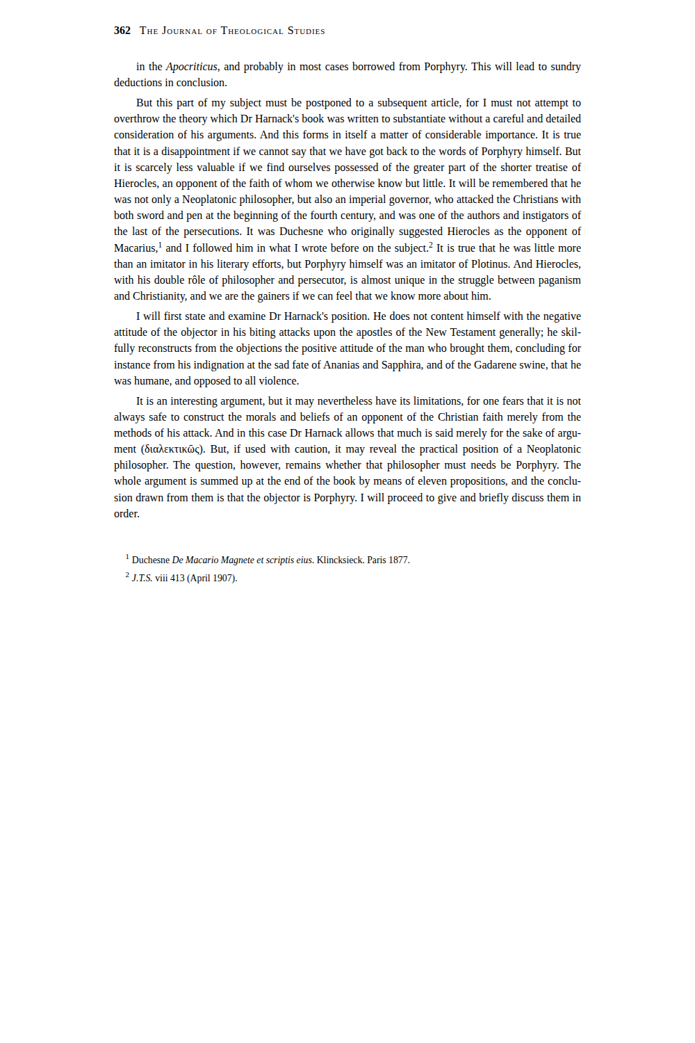362 The Journal of Theological Studies
in the Apocriticus, and probably in most cases borrowed from Porphyry. This will lead to sundry deductions in conclusion.
But this part of my subject must be postponed to a subsequent article, for I must not attempt to overthrow the theory which Dr Harnack's book was written to substantiate without a careful and detailed consideration of his arguments. And this forms in itself a matter of considerable importance. It is true that it is a disappointment if we cannot say that we have got back to the words of Porphyry himself. But it is scarcely less valuable if we find ourselves possessed of the greater part of the shorter treatise of Hierocles, an opponent of the faith of whom we otherwise know but little. It will be remembered that he was not only a Neoplatonic philosopher, but also an imperial governor, who attacked the Christians with both sword and pen at the beginning of the fourth century, and was one of the authors and instigators of the last of the persecutions. It was Duchesne who originally suggested Hierocles as the opponent of Macarius,1 and I followed him in what I wrote before on the subject.2 It is true that he was little more than an imitator in his literary efforts, but Porphyry himself was an imitator of Plotinus. And Hierocles, with his double rôle of philosopher and persecutor, is almost unique in the struggle between paganism and Christianity, and we are the gainers if we can feel that we know more about him.
I will first state and examine Dr Harnack's position. He does not content himself with the negative attitude of the objector in his biting attacks upon the apostles of the New Testament generally; he skilfully reconstructs from the objections the positive attitude of the man who brought them, concluding for instance from his indignation at the sad fate of Ananias and Sapphira, and of the Gadarene swine, that he was humane, and opposed to all violence.
It is an interesting argument, but it may nevertheless have its limitations, for one fears that it is not always safe to construct the morals and beliefs of an opponent of the Christian faith merely from the methods of his attack. And in this case Dr Harnack allows that much is said merely for the sake of argument (διαλεκτικῶς). But, if used with caution, it may reveal the practical position of a Neoplatonic philosopher. The question, however, remains whether that philosopher must needs be Porphyry. The whole argument is summed up at the end of the book by means of eleven propositions, and the conclusion drawn from them is that the objector is Porphyry. I will proceed to give and briefly discuss them in order.
1 Duchesne De Macario Magnete et scriptis eius. Klincksieck. Paris 1877.
2 J.T.S. viii 413 (April 1907).